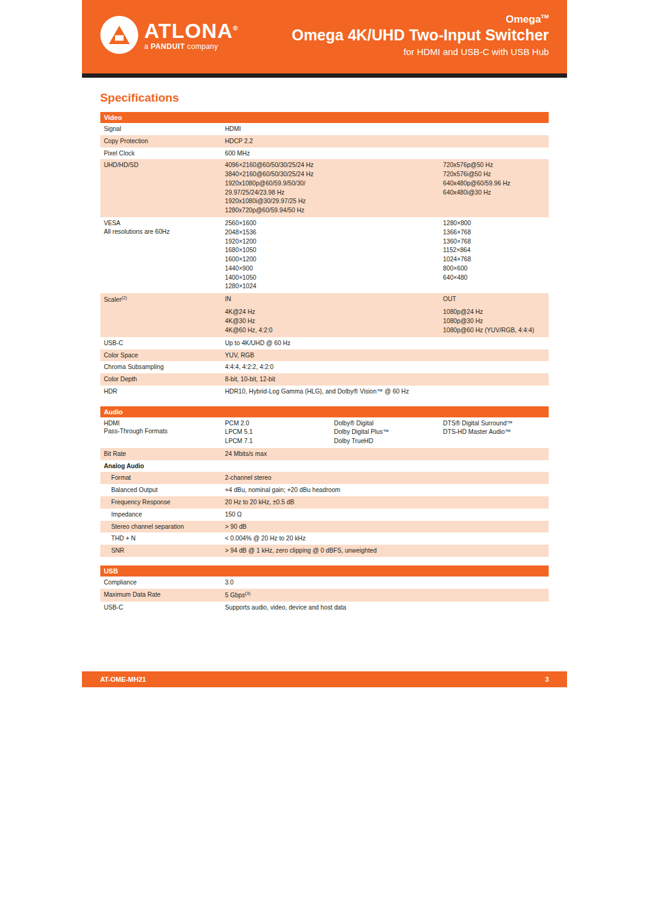ATLONA®
a PANDUIT company
OmegaTM
Omega 4K/UHD Two-Input Switcher
for HDMI and USB-C with USB Hub
Specifications
| Video |
| --- |
| Signal | HDMI |
| Copy Protection | HDCP 2.2 |
| Pixel Clock | 600 MHz |
| UHD/HD/SD | 4096×2160@60/50/30/25/24 Hz 3840×2160@60/50/30/25/24 Hz 1920x1080p@60/59.9/50/30/ 29.97/25/24/23.98 Hz 1920x1080i@30/29.97/25 Hz 1280x720p@60/59.94/50 Hz | 720x576p@50 Hz 720x576i@50 Hz 640x480p@60/59.96 Hz 640x480i@30 Hz |
| VESA All resolutions are 60Hz | 2560×1600 2048×1536 1920×1200 1680×1050 1600×1200 1440×900 1400×1050 1280×1024 | 1280×800 1366×768 1360×768 1152×864 1024×768 800×600 640×480 |
| Scaler (2) | IN | OUT |
| | 4K@24 Hz 4K@30 Hz 4K@60 Hz, 4:2:0 | 1080p@24 Hz 1080p@30 Hz 1080p@60 Hz (YUV/RGB, 4:4:4) |
| USB-C | Up to 4K/UHD @ 60 Hz | |
| Color Space | YUV, RGB | |
| Chroma Subsampling | 4:4:4, 4:2:2, 4:2:0 |
| Color Depth | 8-bit, 10-bit, 12-bit |
| HDR | HDR10, Hybrid-Log Gamma (HLG), and Dolby® Vision™ @ 60 Hz |
| Audio |
| --- |
| HDMI Pass-Through Formats | PCM 2.0 LPCM 5.1 LPCM 7.1 | Dolby® Digital Dolby Digital Plus™ Dolby TrueHD | DTS® Digital Surround™ DTS-HD Master Audio™ |
| Bit Rate | 24 Mbits/s max |
| Analog Audio | |
| Format | 2-channel stereo |
| Balanced Output | +4 dBu, nominal gain; +20 dBu headroom |
| Frequency Response | 20 Hz to 20 kHz, ±0.5 dB |
| Impedance | 150 Ω |
| Stereo channel separation | > 90 dB |
| THD + N | < 0.004% @ 20 Hz to 20 kHz |
| SNR | > 94 dB @ 1 kHz, zero clipping @ 0 dBFS, unweighted |
| USB | | | |
| --- | --- | --- | --- |
| Compliance | 3.0 |
| Maximum Data Rate | 5 Gbps (3) |
| USB-C | Supports audio, video, device and host data |
AT-OME-MH21
3